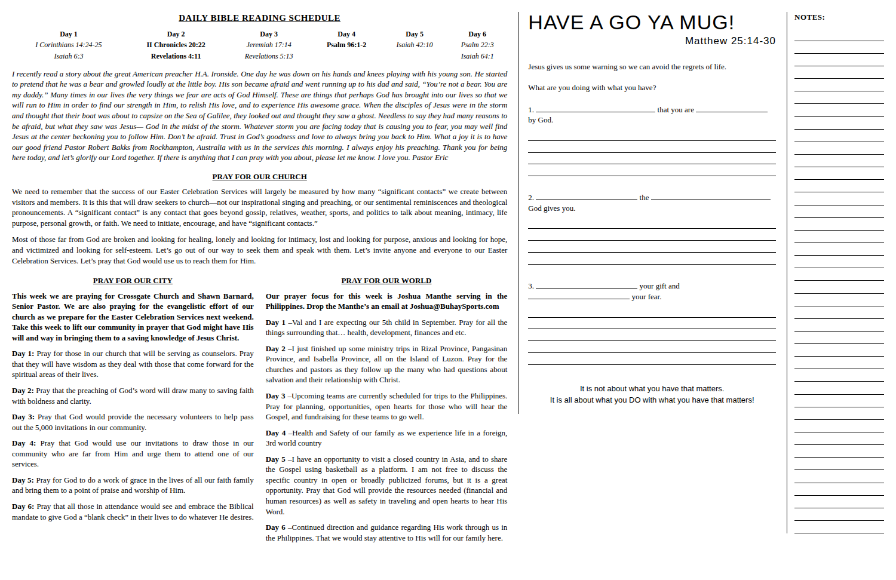Daily Bible Reading Schedule
| Day 1 | Day 2 | Day 3 | Day 4 | Day 5 | Day 6 |
| --- | --- | --- | --- | --- | --- |
| I Corinthians 14:24-25 | II Chronicles 20:22 | Jeremiah 17:14 | Psalm 96:1-2 | Isaiah 42:10 | Psalm 22:3 |
| Isaiah 6:3 | Revelations 4:11 | Revelations 5:13 | | | Isaiah 64:1 |
I recently read a story about the great American preacher H.A. Ironside. One day he was down on his hands and knees playing with his young son. He started to pretend that he was a bear and growled loudly at the little boy. His son became afraid and went running up to his dad and said, “You’re not a bear. You are my daddy.” Many times in our lives the very things we fear are acts of God Himself. These are things that perhaps God has brought into our lives so that we will run to Him in order to find our strength in Him, to relish His love, and to experience His awesome grace. When the disciples of Jesus were in the storm and thought that their boat was about to capsize on the Sea of Galilee, they looked out and thought they saw a ghost. Needless to say they had many reasons to be afraid, but what they saw was Jesus— God in the midst of the storm. Whatever storm you are facing today that is causing you to fear, you may well find Jesus at the center beckoning you to follow Him. Don’t be afraid. Trust in God’s goodness and love to always bring you back to Him. What a joy it is to have our good friend Pastor Robert Bakks from Rockhampton, Australia with us in the services this morning. I always enjoy his preaching. Thank you for being here today, and let’s glorify our Lord together. If there is anything that I can pray with you about, please let me know. I love you. Pastor Eric
Pray for Our Church
We need to remember that the success of our Easter Celebration Services will largely be measured by how many “significant contacts” we create between visitors and members. It is this that will draw seekers to church—not our inspirational singing and preaching, or our sentimental reminiscences and theological pronouncements. A “significant contact” is any contact that goes beyond gossip, relatives, weather, sports, and politics to talk about meaning, intimacy, life purpose, personal growth, or faith. We need to initiate, encourage, and have “significant contacts.”
Most of those far from God are broken and looking for healing, lonely and looking for intimacy, lost and looking for purpose, anxious and looking for hope, and victimized and looking for self-esteem. Let’s go out of our way to seek them and speak with them. Let’s invite anyone and everyone to our Easter Celebration Services. Let’s pray that God would use us to reach them for Him.
Pray for Our City
This week we are praying for Crossgate Church and Shawn Barnard, Senior Pastor. We are also praying for the evangelistic effort of our church as we prepare for the Easter Celebration Services next weekend. Take this week to lift our community in prayer that God might have His will and way in bringing them to a saving knowledge of Jesus Christ.
Day 1: Pray for those in our church that will be serving as counselors. Pray that they will have wisdom as they deal with those that come forward for the spiritual areas of their lives.
Day 2: Pray that the preaching of God’s word will draw many to saving faith with boldness and clarity.
Day 3: Pray that God would provide the necessary volunteers to help pass out the 5,000 invitations in our community.
Day 4: Pray that God would use our invitations to draw those in our community who are far from Him and urge them to attend one of our services.
Day 5: Pray for God to do a work of grace in the lives of all our faith family and bring them to a point of praise and worship of Him.
Day 6: Pray that all those in attendance would see and embrace the Biblical mandate to give God a “blank check” in their lives to do whatever He desires.
Pray for Our World
Our prayer focus for this week is Joshua Manthe serving in the Philippines. Drop the Manthe’s an email at Joshua@BuhaySports.com
Day 1 –Val and I are expecting our 5th child in September. Pray for all the things surrounding that… health, development, finances and etc.
Day 2 –I just finished up some ministry trips in Rizal Province, Pangasinan Province, and Isabella Province, all on the Island of Luzon. Pray for the churches and pastors as they follow up the many who had questions about salvation and their relationship with Christ.
Day 3 –Upcoming teams are currently scheduled for trips to the Philippines. Pray for planning, opportunities, open hearts for those who will hear the Gospel, and fundraising for these teams to go well.
Day 4 –Health and Safety of our family as we experience life in a foreign, 3rd world country
Day 5 –I have an opportunity to visit a closed country in Asia, and to share the Gospel using basketball as a platform. I am not free to discuss the specific country in open or broadly publicized forums, but it is a great opportunity. Pray that God will provide the resources needed (financial and human resources) as well as safety in traveling and open hearts to hear His Word.
Day 6 –Continued direction and guidance regarding His work through us in the Philippines. That we would stay attentive to His will for our family here.
HAVE A GO YA MUG!
Matthew 25:14-30
Jesus gives us some warning so we can avoid the regrets of life.
What are you doing with what you have?
that you are by God.
the God gives you.
your gift and your fear.
It is not about what you have that matters.
It is all about what you DO with what you have that matters!
Notes: